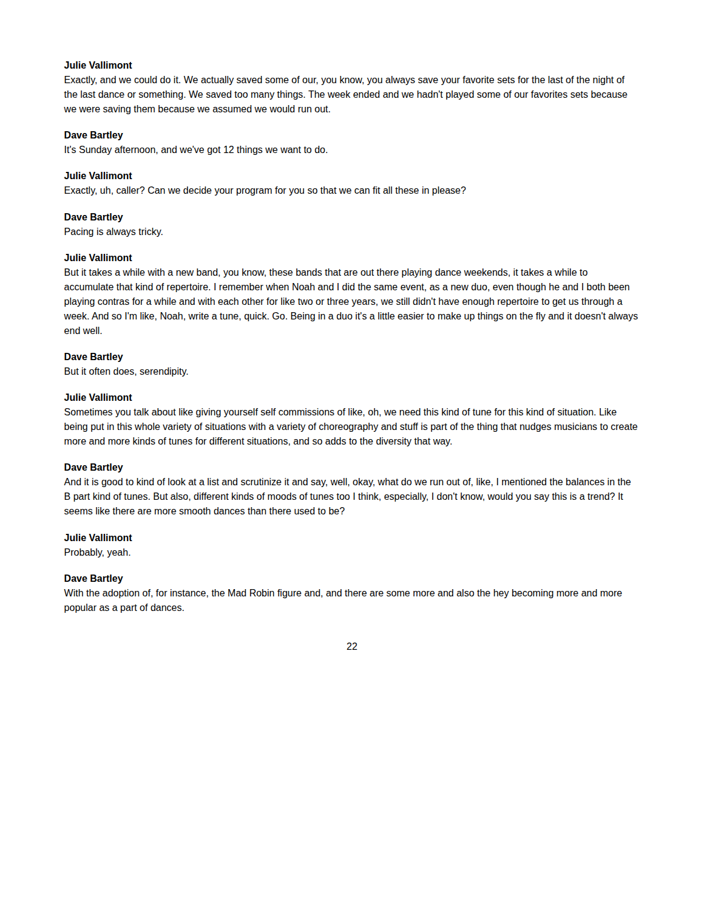Julie Vallimont
Exactly, and we could do it. We actually saved some of our, you know, you always save your favorite sets for the last of the night of the last dance or something. We saved too many things. The week ended and we hadn't played some of our favorites sets because we were saving them because we assumed we would run out.
Dave Bartley
It's Sunday afternoon, and we've got 12 things we want to do.
Julie Vallimont
Exactly, uh, caller? Can we decide your program for you so that we can fit all these in please?
Dave Bartley
Pacing is always tricky.
Julie Vallimont
But it takes a while with a new band, you know, these bands that are out there playing dance weekends, it takes a while to accumulate that kind of repertoire. I remember when Noah and I did the same event, as a new duo, even though he and I both been playing contras for a while and with each other for like two or three years, we still didn't have enough repertoire to get us through a week. And so I'm like, Noah, write a tune, quick. Go. Being in a duo it's a little easier to make up things on the fly and it doesn't always end well.
Dave Bartley
But it often does, serendipity.
Julie Vallimont
Sometimes you talk about like giving yourself self commissions of like, oh, we need this kind of tune for this kind of situation. Like being put in this whole variety of situations with a variety of choreography and stuff is part of the thing that nudges musicians to create more and more kinds of tunes for different situations, and so adds to the diversity that way.
Dave Bartley
And it is good to kind of look at a list and scrutinize it and say, well, okay, what do we run out of, like, I mentioned the balances in the B part kind of tunes. But also, different kinds of moods of tunes too I think, especially, I don't know, would you say this is a trend? It seems like there are more smooth dances than there used to be?
Julie Vallimont
Probably, yeah.
Dave Bartley
With the adoption of, for instance, the Mad Robin figure and, and there are some more and also the hey becoming more and more popular as a part of dances.
22